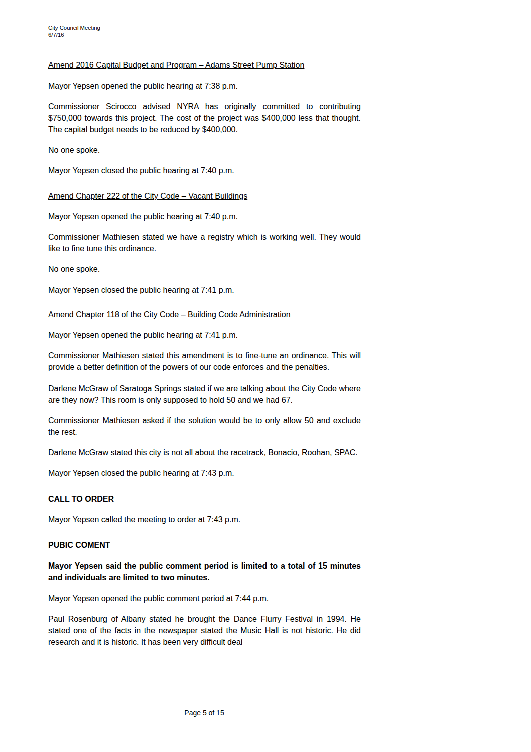City Council Meeting
6/7/16
Amend 2016 Capital Budget and Program – Adams Street Pump Station
Mayor Yepsen opened the public hearing at 7:38 p.m.
Commissioner Scirocco advised NYRA has originally committed to contributing $750,000 towards this project. The cost of the project was $400,000 less that thought. The capital budget needs to be reduced by $400,000.
No one spoke.
Mayor Yepsen closed the public hearing at 7:40 p.m.
Amend Chapter 222 of the City Code – Vacant Buildings
Mayor Yepsen opened the public hearing at 7:40 p.m.
Commissioner Mathiesen stated we have a registry which is working well. They would like to fine tune this ordinance.
No one spoke.
Mayor Yepsen closed the public hearing at 7:41 p.m.
Amend Chapter 118 of the City Code – Building Code Administration
Mayor Yepsen opened the public hearing at 7:41 p.m.
Commissioner Mathiesen stated this amendment is to fine-tune an ordinance. This will provide a better definition of the powers of our code enforces and the penalties.
Darlene McGraw of Saratoga Springs stated if we are talking about the City Code where are they now? This room is only supposed to hold 50 and we had 67.
Commissioner Mathiesen asked if the solution would be to only allow 50 and exclude the rest.
Darlene McGraw stated this city is not all about the racetrack, Bonacio, Roohan, SPAC.
Mayor Yepsen closed the public hearing at 7:43 p.m.
Call to Order
Mayor Yepsen called the meeting to order at 7:43 p.m.
Pubic Coment
Mayor Yepsen said the public comment period is limited to a total of 15 minutes and individuals are limited to two minutes.
Mayor Yepsen opened the public comment period at 7:44 p.m.
Paul Rosenburg of Albany stated he brought the Dance Flurry Festival in 1994. He stated one of the facts in the newspaper stated the Music Hall is not historic. He did research and it is historic. It has been very difficult deal
Page 5 of 15